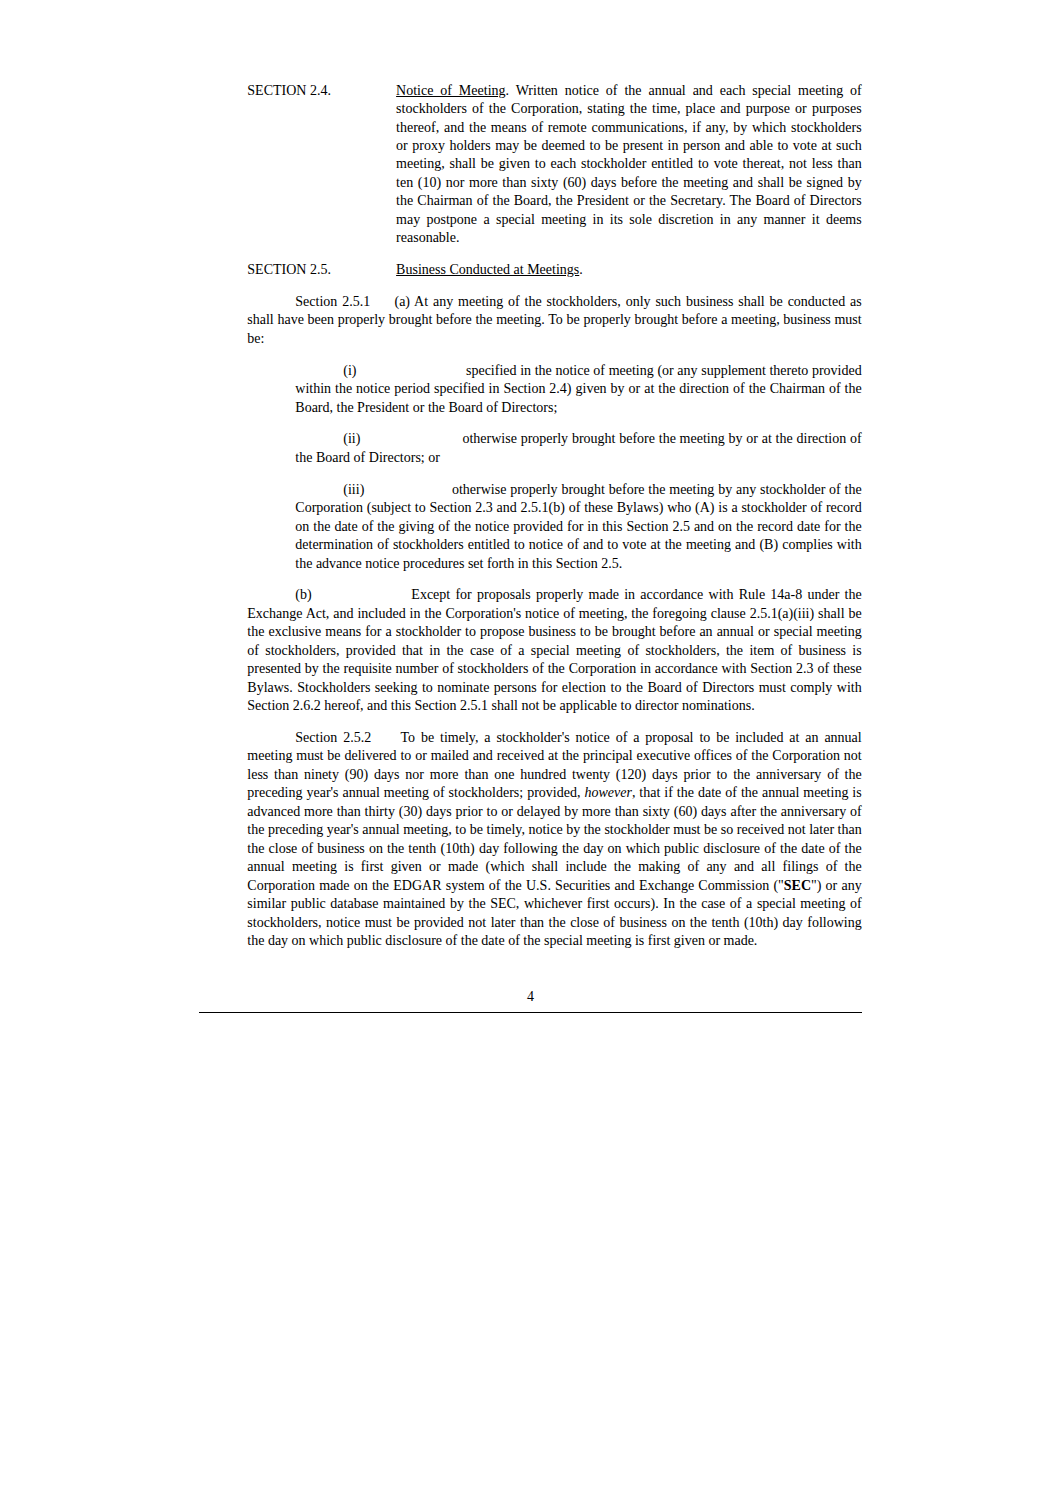SECTION 2.4.
Notice of Meeting. Written notice of the annual and each special meeting of stockholders of the Corporation, stating the time, place and purpose or purposes thereof, and the means of remote communications, if any, by which stockholders or proxy holders may be deemed to be present in person and able to vote at such meeting, shall be given to each stockholder entitled to vote thereat, not less than ten (10) nor more than sixty (60) days before the meeting and shall be signed by the Chairman of the Board, the President or the Secretary. The Board of Directors may postpone a special meeting in its sole discretion in any manner it deems reasonable.
SECTION 2.5.
Business Conducted at Meetings.
Section 2.5.1 (a) At any meeting of the stockholders, only such business shall be conducted as shall have been properly brought before the meeting. To be properly brought before a meeting, business must be:
(i) specified in the notice of meeting (or any supplement thereto provided within the notice period specified in Section 2.4) given by or at the direction of the Chairman of the Board, the President or the Board of Directors;
(ii) otherwise properly brought before the meeting by or at the direction of the Board of Directors; or
(iii) otherwise properly brought before the meeting by any stockholder of the Corporation (subject to Section 2.3 and 2.5.1(b) of these Bylaws) who (A) is a stockholder of record on the date of the giving of the notice provided for in this Section 2.5 and on the record date for the determination of stockholders entitled to notice of and to vote at the meeting and (B) complies with the advance notice procedures set forth in this Section 2.5.
(b) Except for proposals properly made in accordance with Rule 14a-8 under the Exchange Act, and included in the Corporation's notice of meeting, the foregoing clause 2.5.1(a)(iii) shall be the exclusive means for a stockholder to propose business to be brought before an annual or special meeting of stockholders, provided that in the case of a special meeting of stockholders, the item of business is presented by the requisite number of stockholders of the Corporation in accordance with Section 2.3 of these Bylaws. Stockholders seeking to nominate persons for election to the Board of Directors must comply with Section 2.6.2 hereof, and this Section 2.5.1 shall not be applicable to director nominations.
Section 2.5.2 To be timely, a stockholder's notice of a proposal to be included at an annual meeting must be delivered to or mailed and received at the principal executive offices of the Corporation not less than ninety (90) days nor more than one hundred twenty (120) days prior to the anniversary of the preceding year's annual meeting of stockholders; provided, however, that if the date of the annual meeting is advanced more than thirty (30) days prior to or delayed by more than sixty (60) days after the anniversary of the preceding year's annual meeting, to be timely, notice by the stockholder must be so received not later than the close of business on the tenth (10th) day following the day on which public disclosure of the date of the annual meeting is first given or made (which shall include the making of any and all filings of the Corporation made on the EDGAR system of the U.S. Securities and Exchange Commission ("SEC") or any similar public database maintained by the SEC, whichever first occurs). In the case of a special meeting of stockholders, notice must be provided not later than the close of business on the tenth (10th) day following the day on which public disclosure of the date of the special meeting is first given or made.
4